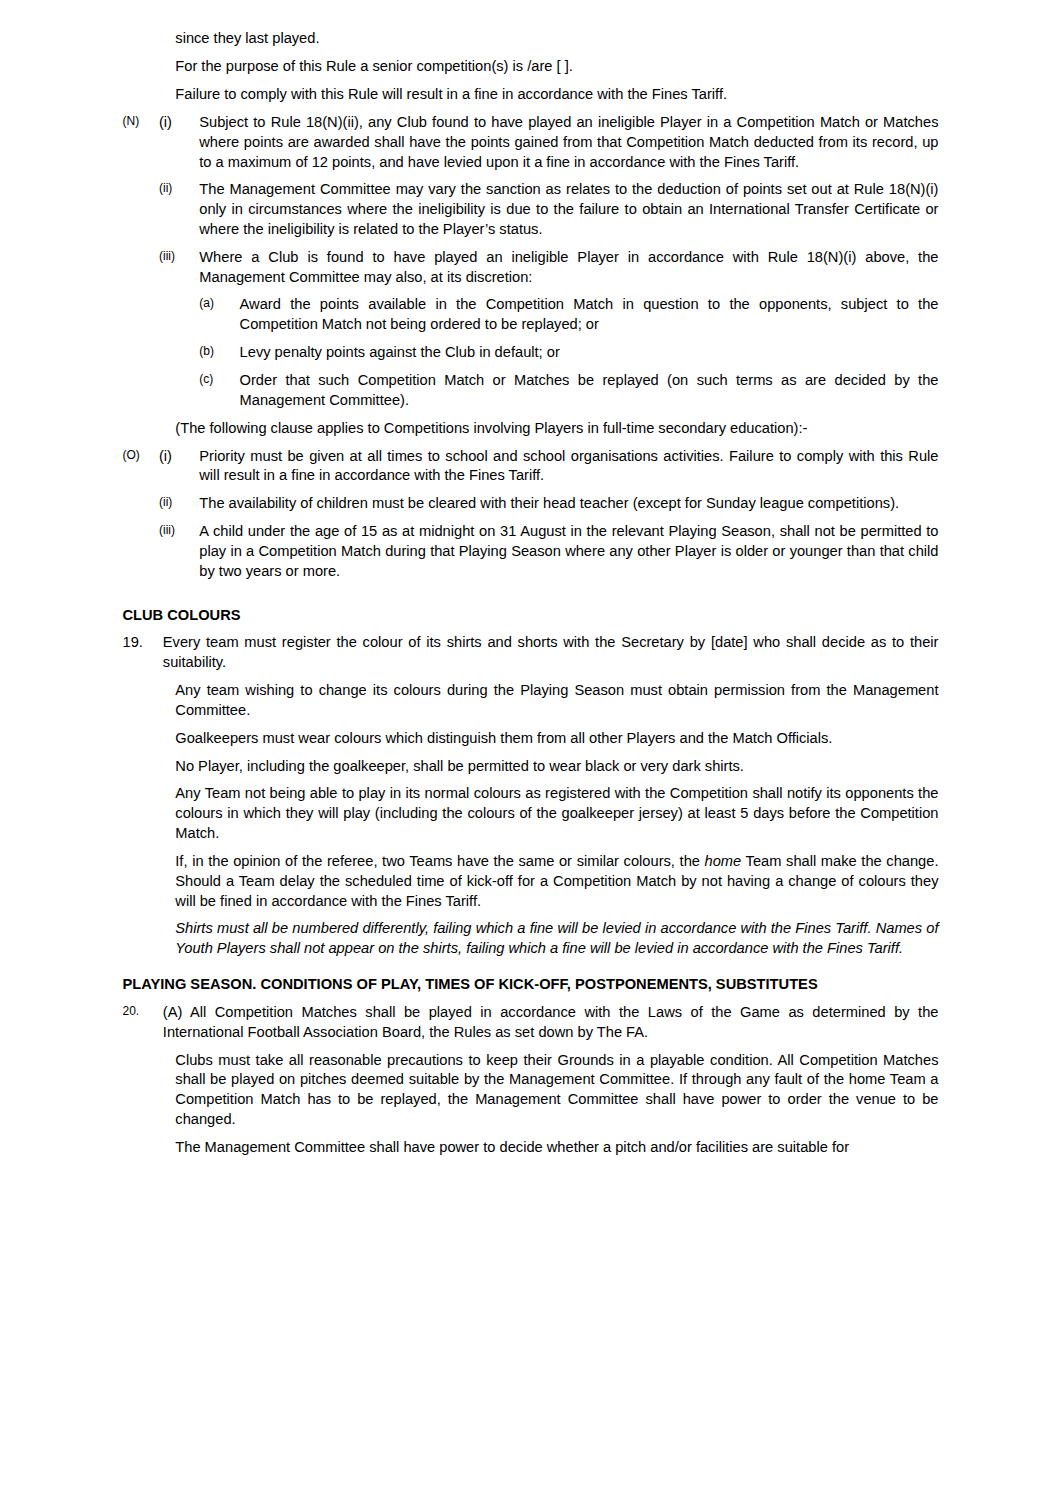since they last played.
For the purpose of this Rule a senior competition(s) is /are [ ].
Failure to comply with this Rule will result in a fine in accordance with the Fines Tariff.
| (N) | (i) | Subject to Rule 18(N)(ii), any Club found to have played an ineligible Player in a Competition Match or Matches where points are awarded shall have the points gained from that Competition Match deducted from its record, up to a maximum of 12 points, and have levied upon it a fine in accordance with the Fines Tariff. |
| | (ii) | The Management Committee may vary the sanction as relates to the deduction of points set out at Rule 18(N)(i) only in circumstances where the ineligibility is due to the failure to obtain an International Transfer Certificate or where the ineligibility is related to the Player’s status. |
| | (iii) | Where a Club is found to have played an ineligible Player in accordance with Rule 18(N)(i) above, the Management Committee may also, at its discretion: |
| | | (a) | Award the points available in the Competition Match in question to the opponents, subject to the Competition Match not being ordered to be replayed; or |
| | | (b) | Levy penalty points against the Club in default; or |
| | | (c) | Order that such Competition Match or Matches be replayed (on such terms as are decided by the Management Committee). |
(The following clause applies to Competitions involving Players in full-time secondary education):-
| (O) | (i) | Priority must be given at all times to school and school organisations activities. Failure to comply with this Rule will result in a fine in accordance with the Fines Tariff. |
| | (ii) | The availability of children must be cleared with their head teacher (except for Sunday league competitions). |
| | (iii) | A child under the age of 15 as at midnight on 31 August in the relevant Playing Season, shall not be permitted to play in a Competition Match during that Playing Season where any other Player is older or younger than that child by two years or more. |
CLUB COLOURS
| 19. | Every team must register the colour of its shirts and shorts with the Secretary by [date] who shall decide as to their suitability. |
Any team wishing to change its colours during the Playing Season must obtain permission from the Management Committee.
Goalkeepers must wear colours which distinguish them from all other Players and the Match Officials.
No Player, including the goalkeeper, shall be permitted to wear black or very dark shirts.
Any Team not being able to play in its normal colours as registered with the Competition shall notify its opponents the colours in which they will play (including the colours of the goalkeeper jersey) at least 5 days before the Competition Match.
If, in the opinion of the referee, two Teams have the same or similar colours, the home Team shall make the change. Should a Team delay the scheduled time of kick-off for a Competition Match by not having a change of colours they will be fined in accordance with the Fines Tariff.
Shirts must all be numbered differently, failing which a fine will be levied in accordance with the Fines Tariff. Names of Youth Players shall not appear on the shirts, failing which a fine will be levied in accordance with the Fines Tariff.
PLAYING SEASON. CONDITIONS OF PLAY, TIMES OF KICK-OFF, POSTPONEMENTS, SUBSTITUTES
| 20. | (A) All Competition Matches shall be played in accordance with the Laws of the Game as determined by the International Football Association Board, the Rules as set down by The FA. |
Clubs must take all reasonable precautions to keep their Grounds in a playable condition. All Competition Matches shall be played on pitches deemed suitable by the Management Committee. If through any fault of the home Team a Competition Match has to be replayed, the Management Committee shall have power to order the venue to be changed.
The Management Committee shall have power to decide whether a pitch and/or facilities are suitable for